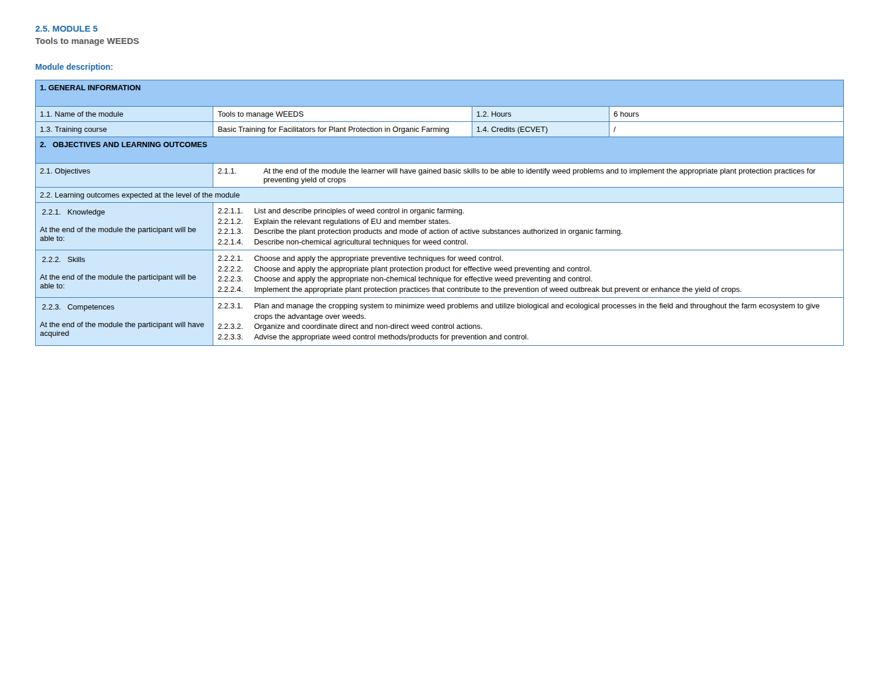2.5. MODULE 5
Tools to manage WEEDS
Module description:
| 1. GENERAL INFORMATION |
| 1.1. Name of the module | Tools to manage WEEDS | 1.2. Hours | 6 hours |
| 1.3. Training course | Basic Training for Facilitators for Plant Protection in Organic Farming | 1.4. Credits (ECVET) | / |
| 2. OBJECTIVES AND LEARNING OUTCOMES |
| 2.1. Objectives | 2.1.1. At the end of the module the learner will have gained basic skills to be able to identify weed problems and to implement the appropriate plant protection practices for preventing yield of crops |
| 2.2. Learning outcomes expected at the level of the module |
| 2.2.1. Knowledge At the end of the module the participant will be able to: | 2.2.1.1. List and describe principles of weed control in organic farming. 2.2.1.2. Explain the relevant regulations of EU and member states. 2.2.1.3. Describe the plant protection products and mode of action of active substances authorized in organic farming. 2.2.1.4. Describe non-chemical agricultural techniques for weed control. |
| 2.2.2. Skills At the end of the module the participant will be able to: | 2.2.2.1. Choose and apply the appropriate preventive techniques for weed control. 2.2.2.2. Choose and apply the appropriate plant protection product for effective weed preventing and control. 2.2.2.3. Choose and apply the appropriate non-chemical technique for effective weed preventing and control. 2.2.2.4. Implement the appropriate plant protection practices that contribute to the prevention of weed outbreak but prevent or enhance the yield of crops. |
| 2.2.3. Competences At the end of the module the participant will have acquired | 2.2.3.1. Plan and manage the cropping system to minimize weed problems and utilize biological and ecological processes in the field and throughout the farm ecosystem to give crops the advantage over weeds. 2.2.3.2. Organize and coordinate direct and non-direct weed control actions. 2.2.3.3. Advise the appropriate weed control methods/products for prevention and control. |